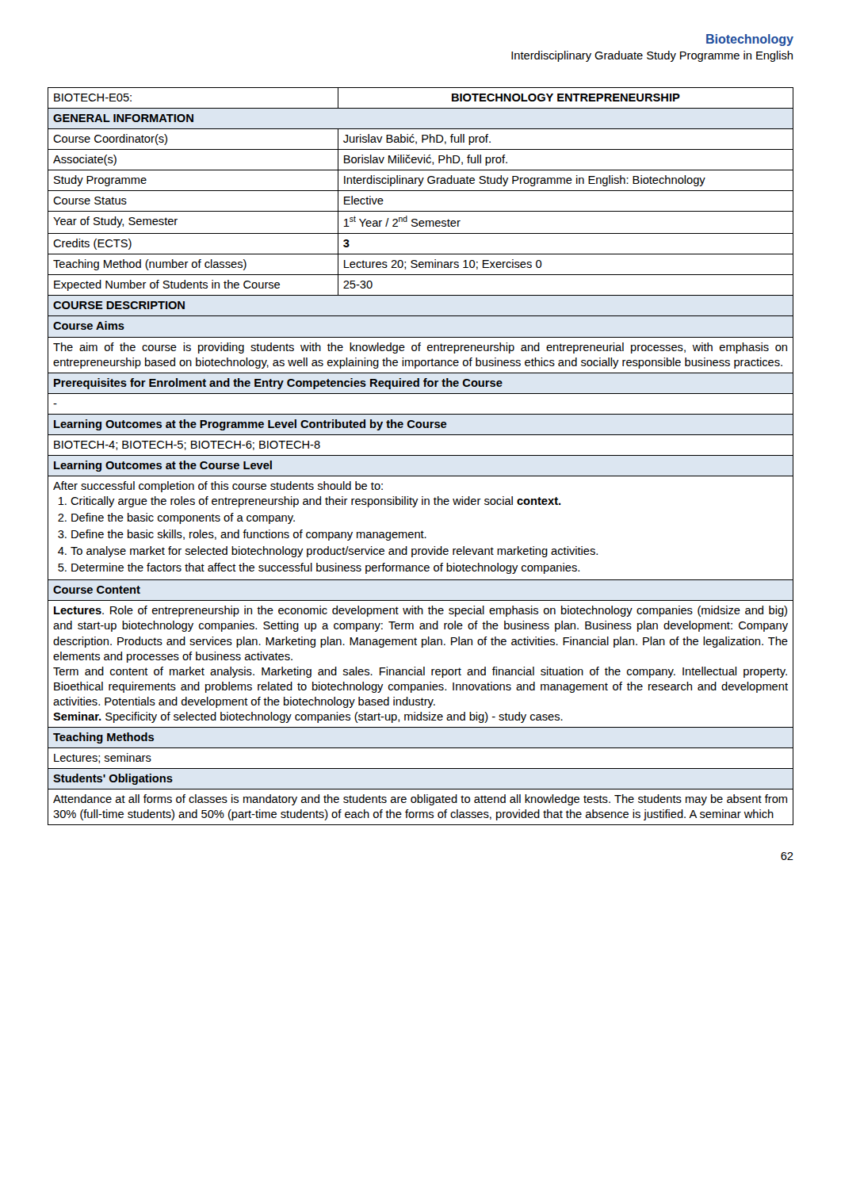Biotechnology
Interdisciplinary Graduate Study Programme in English
| BIOTECH-E05: | BIOTECHNOLOGY ENTREPRENEURSHIP |
| GENERAL INFORMATION |
| Course Coordinator(s) | Jurislav Babić, PhD, full prof. |
| Associate(s) | Borislav Miličević, PhD, full prof. |
| Study Programme | Interdisciplinary Graduate Study Programme in English: Biotechnology |
| Course Status | Elective |
| Year of Study, Semester | 1 st Year / 2 nd Semester |
| Credits (ECTS) | 3 |
| Teaching Method (number of classes) | Lectures 20; Seminars 10; Exercises 0 |
| Expected Number of Students in the Course | 25-30 |
| COURSE DESCRIPTION |
| Course Aims |
| The aim of the course is providing students with the knowledge of entrepreneurship and entrepreneurial processes, with emphasis on entrepreneurship based on biotechnology, as well as explaining the importance of business ethics and socially responsible business practices. |
| Prerequisites for Enrolment and the Entry Competencies Required for the Course |
| - |
| Learning Outcomes at the Programme Level Contributed by the Course |
| BIOTECH-4; BIOTECH-5; BIOTECH-6; BIOTECH-8 |
| Learning Outcomes at the Course Level |
| After successful completion of this course students should be to: Critically argue the roles of entrepreneurship and their responsibility in the wider social context. Define the basic components of a company. Define the basic skills, roles, and functions of company management. To analyse market for selected biotechnology product/service and provide relevant marketing activities. Determine the factors that affect the successful business performance of biotechnology companies. |
| Course Content |
| Lectures . Role of entrepreneurship in the economic development with the special emphasis on biotechnology companies (midsize and big) and start-up biotechnology companies. Setting up a company: Term and role of the business plan. Business plan development: Company description. Products and services plan. Marketing plan. Management plan. Plan of the activities. Financial plan. Plan of the legalization. The elements and processes of business activates. Term and content of market analysis. Marketing and sales. Financial report and financial situation of the company. Intellectual property. Bioethical requirements and problems related to biotechnology companies. Innovations and management of the research and development activities. Potentials and development of the biotechnology based industry. Seminar. Specificity of selected biotechnology companies (start-up, midsize and big) - study cases. |
| Teaching Methods |
| Lectures; seminars |
| Students' Obligations |
| Attendance at all forms of classes is mandatory and the students are obligated to attend all knowledge tests. The students may be absent from 30% (full-time students) and 50% (part-time students) of each of the forms of classes, provided that the absence is justified. A seminar which |
62